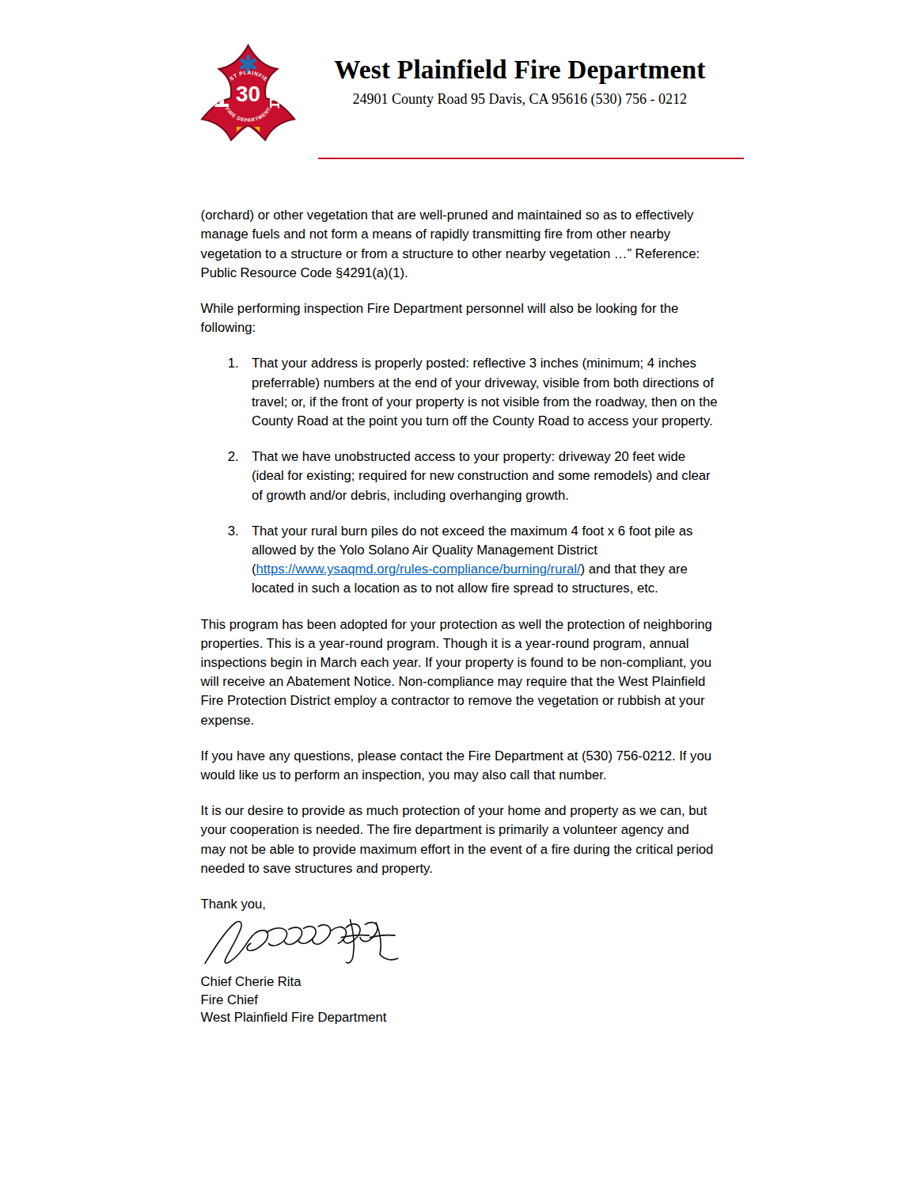30 WEST PLAINFIELD FIRE DEPARTMENT
West Plainfield Fire Department
24901 County Road 95 Davis, CA 95616 (530) 756 - 0212
(orchard) or other vegetation that are well-pruned and maintained so as to effectively manage fuels and not form a means of rapidly transmitting fire from other nearby vegetation to a structure or from a structure to other nearby vegetation …” Reference: Public Resource Code §4291(a)(1).
While performing inspection Fire Department personnel will also be looking for the following:
That your address is properly posted: reflective 3 inches (minimum; 4 inches preferrable) numbers at the end of your driveway, visible from both directions of travel; or, if the front of your property is not visible from the roadway, then on the County Road at the point you turn off the County Road to access your property.
That we have unobstructed access to your property: driveway 20 feet wide (ideal for existing; required for new construction and some remodels) and clear of growth and/or debris, including overhanging growth.
That your rural burn piles do not exceed the maximum 4 foot x 6 foot pile as allowed by the Yolo Solano Air Quality Management District (https://www.ysaqmd.org/rules-compliance/burning/rural/) and that they are located in such a location as to not allow fire spread to structures, etc.
This program has been adopted for your protection as well the protection of neighboring properties. This is a year-round program. Though it is a year-round program, annual inspections begin in March each year. If your property is found to be non-compliant, you will receive an Abatement Notice. Non-compliance may require that the West Plainfield Fire Protection District employ a contractor to remove the vegetation or rubbish at your expense.
If you have any questions, please contact the Fire Department at (530) 756-0212. If you would like us to perform an inspection, you may also call that number.
It is our desire to provide as much protection of your home and property as we can, but your cooperation is needed. The fire department is primarily a volunteer agency and may not be able to provide maximum effort in the event of a fire during the critical period needed to save structures and property.
Thank you,
Chief Cherie Rita Fire Chief West Plainfield Fire Department